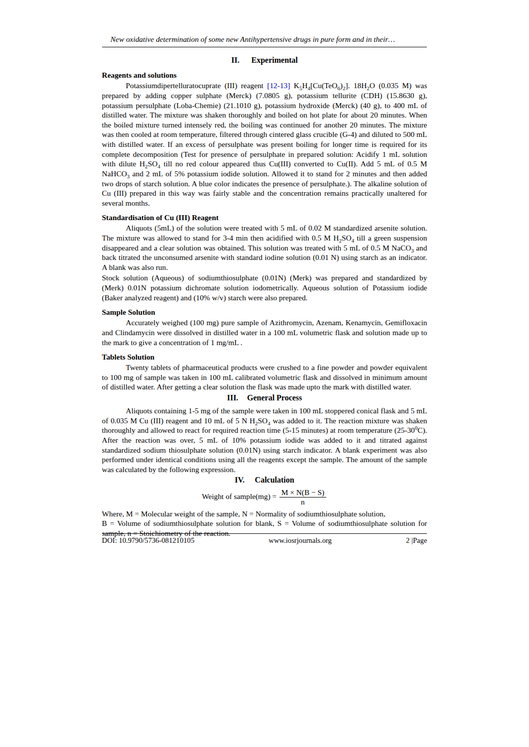New oxidative determination of some new Antihypertensive drugs in pure form and in their…
II. Experimental
Reagents and solutions
Potassiumdipertelluratocuprate (III) reagent [12-13] K5H4[Cu(TeO6)2]. 18H2O (0.035 M) was prepared by adding copper sulphate (Merck) (7.0805 g), potassium tellurite (CDH) (15.8630 g), potassium persulphate (Loba-Chemie) (21.1010 g), potassium hydroxide (Merck) (40 g), to 400 mL of distilled water. The mixture was shaken thoroughly and boiled on hot plate for about 20 minutes. When the boiled mixture turned intensely red, the boiling was continued for another 20 minutes. The mixture was then cooled at room temperature, filtered through cintered glass crucible (G-4) and diluted to 500 mL with distilled water. If an excess of persulphate was present boiling for longer time is required for its complete decomposition (Test for presence of persulphate in prepared solution: Acidify 1 mL solution with dilute H2SO4 till no red colour appeared thus Cu(III) converted to Cu(II). Add 5 mL of 0.5 M NaHCO3 and 2 mL of 5% potassium iodide solution. Allowed it to stand for 2 minutes and then added two drops of starch solution. A blue color indicates the presence of persulphate.). The alkaline solution of Cu (III) prepared in this way was fairly stable and the concentration remains practically unaltered for several months.
Standardisation of Cu (III) Reagent
Aliquots (5mL) of the solution were treated with 5 mL of 0.02 M standardized arsenite solution. The mixture was allowed to stand for 3-4 min then acidified with 0.5 M H2SO4 till a green suspension disappeared and a clear solution was obtained. This solution was treated with 5 mL of 0.5 M NaCO3 and back titrated the unconsumed arsenite with standard iodine solution (0.01 N) using starch as an indicator. A blank was also run.
Stock solution (Aqueous) of sodiumthiosulphate (0.01N) (Merk) was prepared and standardized by (Merk) 0.01N potassium dichromate solution iodometrically. Aqueous solution of Potassium iodide (Baker analyzed reagent) and (10% w/v) starch were also prepared.
Sample Solution
Accurately weighed (100 mg) pure sample of Azithromycin, Azenam, Kenamycin, Gemifloxacin and Clindamycin were dissolved in distilled water in a 100 mL volumetric flask and solution made up to the mark to give a concentration of 1 mg/mL .
Tablets Solution
Twenty tablets of pharmaceutical products were crushed to a fine powder and powder equivalent to 100 mg of sample was taken in 100 mL calibrated volumetric flask and dissolved in minimum amount of distilled water. After getting a clear solution the flask was made upto the mark with distilled water.
III. General Process
Aliquots containing 1-5 mg of the sample were taken in 100 mL stoppered conical flask and 5 mL of 0.035 M Cu (III) reagent and 10 mL of 5 N H2SO4 was added to it. The reaction mixture was shaken thoroughly and allowed to react for required reaction time (5-15 minutes) at room temperature (25-300C). After the reaction was over, 5 mL of 10% potassium iodide was added to it and titrated against standardized sodium thiosulphate solution (0.01N) using starch indicator. A blank experiment was also performed under identical conditions using all the reagents except the sample. The amount of the sample was calculated by the following expression.
IV. Calculation
Weight of sample(mg) = M × N(B − S) n
Where, M = Molecular weight of the sample, N = Normality of sodiumthiosulphate solution,
B = Volume of sodiumthiosulphate solution for blank, S = Volume of sodiumthiosulphate solution for sample, n = Stoichiometry of the reaction.
DOI: 10.9790/5736-081210105
www.iosrjournals.org
2 |Page